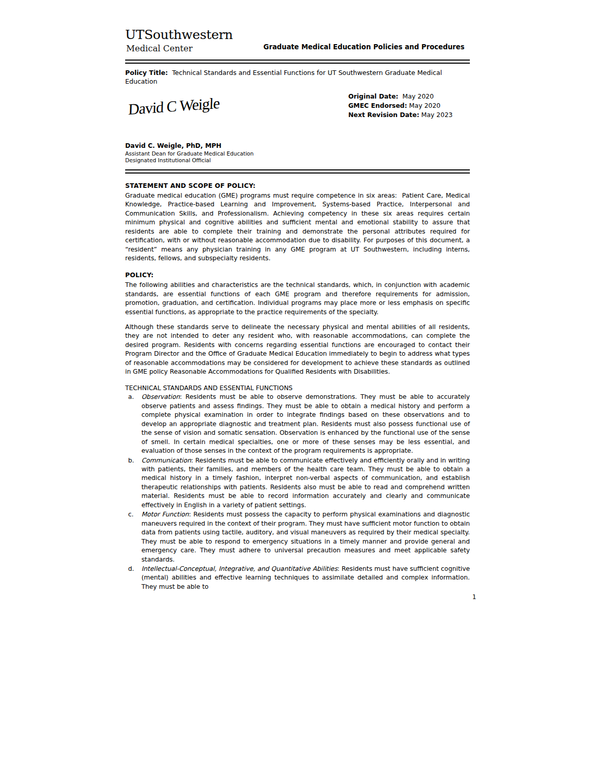UTSouthwestern
Medical Center
Graduate Medical Education Policies and Procedures
Policy Title: Technical Standards and Essential Functions for UT Southwestern Graduate Medical Education
David C Weigle
Original Date: May 2020
GMEC Endorsed: May 2020
Next Revision Date: May 2023
David C. Weigle, PhD, MPH
Assistant Dean for Graduate Medical Education
Designated Institutional Official
STATEMENT AND SCOPE OF POLICY:
Graduate medical education (GME) programs must require competence in six areas: Patient Care, Medical Knowledge, Practice-based Learning and Improvement, Systems-based Practice, Interpersonal and Communication Skills, and Professionalism. Achieving competency in these six areas requires certain minimum physical and cognitive abilities and sufficient mental and emotional stability to assure that residents are able to complete their training and demonstrate the personal attributes required for certification, with or without reasonable accommodation due to disability. For purposes of this document, a “resident” means any physician training in any GME program at UT Southwestern, including interns, residents, fellows, and subspecialty residents.
POLICY:
The following abilities and characteristics are the technical standards, which, in conjunction with academic standards, are essential functions of each GME program and therefore requirements for admission, promotion, graduation, and certification. Individual programs may place more or less emphasis on specific essential functions, as appropriate to the practice requirements of the specialty.
Although these standards serve to delineate the necessary physical and mental abilities of all residents, they are not intended to deter any resident who, with reasonable accommodations, can complete the desired program. Residents with concerns regarding essential functions are encouraged to contact their Program Director and the Office of Graduate Medical Education immediately to begin to address what types of reasonable accommodations may be considered for development to achieve these standards as outlined in GME policy Reasonable Accommodations for Qualified Residents with Disabilities.
TECHNICAL STANDARDS AND ESSENTIAL FUNCTIONS
a. Observation: Residents must be able to observe demonstrations. They must be able to accurately observe patients and assess findings. They must be able to obtain a medical history and perform a complete physical examination in order to integrate findings based on these observations and to develop an appropriate diagnostic and treatment plan. Residents must also possess functional use of the sense of vision and somatic sensation. Observation is enhanced by the functional use of the sense of smell. In certain medical specialties, one or more of these senses may be less essential, and evaluation of those senses in the context of the program requirements is appropriate.
b. Communication: Residents must be able to communicate effectively and efficiently orally and in writing with patients, their families, and members of the health care team. They must be able to obtain a medical history in a timely fashion, interpret non-verbal aspects of communication, and establish therapeutic relationships with patients. Residents also must be able to read and comprehend written material. Residents must be able to record information accurately and clearly and communicate effectively in English in a variety of patient settings.
c. Motor Function: Residents must possess the capacity to perform physical examinations and diagnostic maneuvers required in the context of their program. They must have sufficient motor function to obtain data from patients using tactile, auditory, and visual maneuvers as required by their medical specialty. They must be able to respond to emergency situations in a timely manner and provide general and emergency care. They must adhere to universal precaution measures and meet applicable safety standards.
d. Intellectual-Conceptual, Integrative, and Quantitative Abilities: Residents must have sufficient cognitive (mental) abilities and effective learning techniques to assimilate detailed and complex information. They must be able to
1